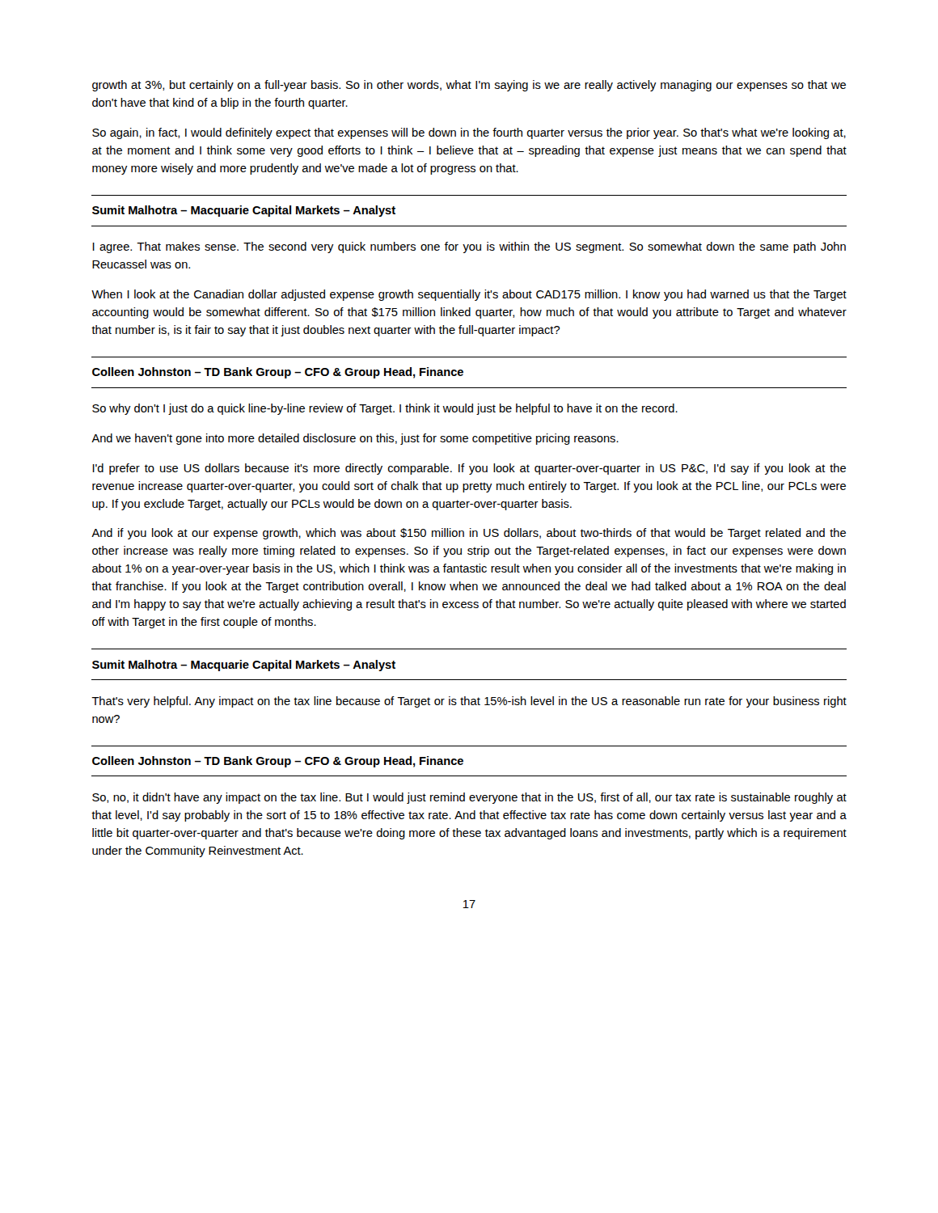growth at 3%, but certainly on a full-year basis. So in other words, what I'm saying is we are really actively managing our expenses so that we don't have that kind of a blip in the fourth quarter.
So again, in fact, I would definitely expect that expenses will be down in the fourth quarter versus the prior year. So that's what we're looking at, at the moment and I think some very good efforts to I think – I believe that at – spreading that expense just means that we can spend that money more wisely and more prudently and we've made a lot of progress on that.
Sumit Malhotra – Macquarie Capital Markets – Analyst
I agree. That makes sense. The second very quick numbers one for you is within the US segment. So somewhat down the same path John Reucassel was on.
When I look at the Canadian dollar adjusted expense growth sequentially it's about CAD175 million. I know you had warned us that the Target accounting would be somewhat different. So of that $175 million linked quarter, how much of that would you attribute to Target and whatever that number is, is it fair to say that it just doubles next quarter with the full-quarter impact?
Colleen Johnston – TD Bank Group – CFO & Group Head, Finance
So why don't I just do a quick line-by-line review of Target. I think it would just be helpful to have it on the record.
And we haven't gone into more detailed disclosure on this, just for some competitive pricing reasons.
I'd prefer to use US dollars because it's more directly comparable. If you look at quarter-over-quarter in US P&C, I'd say if you look at the revenue increase quarter-over-quarter, you could sort of chalk that up pretty much entirely to Target. If you look at the PCL line, our PCLs were up. If you exclude Target, actually our PCLs would be down on a quarter-over-quarter basis.
And if you look at our expense growth, which was about $150 million in US dollars, about two-thirds of that would be Target related and the other increase was really more timing related to expenses. So if you strip out the Target-related expenses, in fact our expenses were down about 1% on a year-over-year basis in the US, which I think was a fantastic result when you consider all of the investments that we're making in that franchise. If you look at the Target contribution overall, I know when we announced the deal we had talked about a 1% ROA on the deal and I'm happy to say that we're actually achieving a result that's in excess of that number. So we're actually quite pleased with where we started off with Target in the first couple of months.
Sumit Malhotra – Macquarie Capital Markets – Analyst
That's very helpful. Any impact on the tax line because of Target or is that 15%-ish level in the US a reasonable run rate for your business right now?
Colleen Johnston – TD Bank Group – CFO & Group Head, Finance
So, no, it didn't have any impact on the tax line. But I would just remind everyone that in the US, first of all, our tax rate is sustainable roughly at that level, I'd say probably in the sort of 15 to 18% effective tax rate. And that effective tax rate has come down certainly versus last year and a little bit quarter-over-quarter and that's because we're doing more of these tax advantaged loans and investments, partly which is a requirement under the Community Reinvestment Act.
17